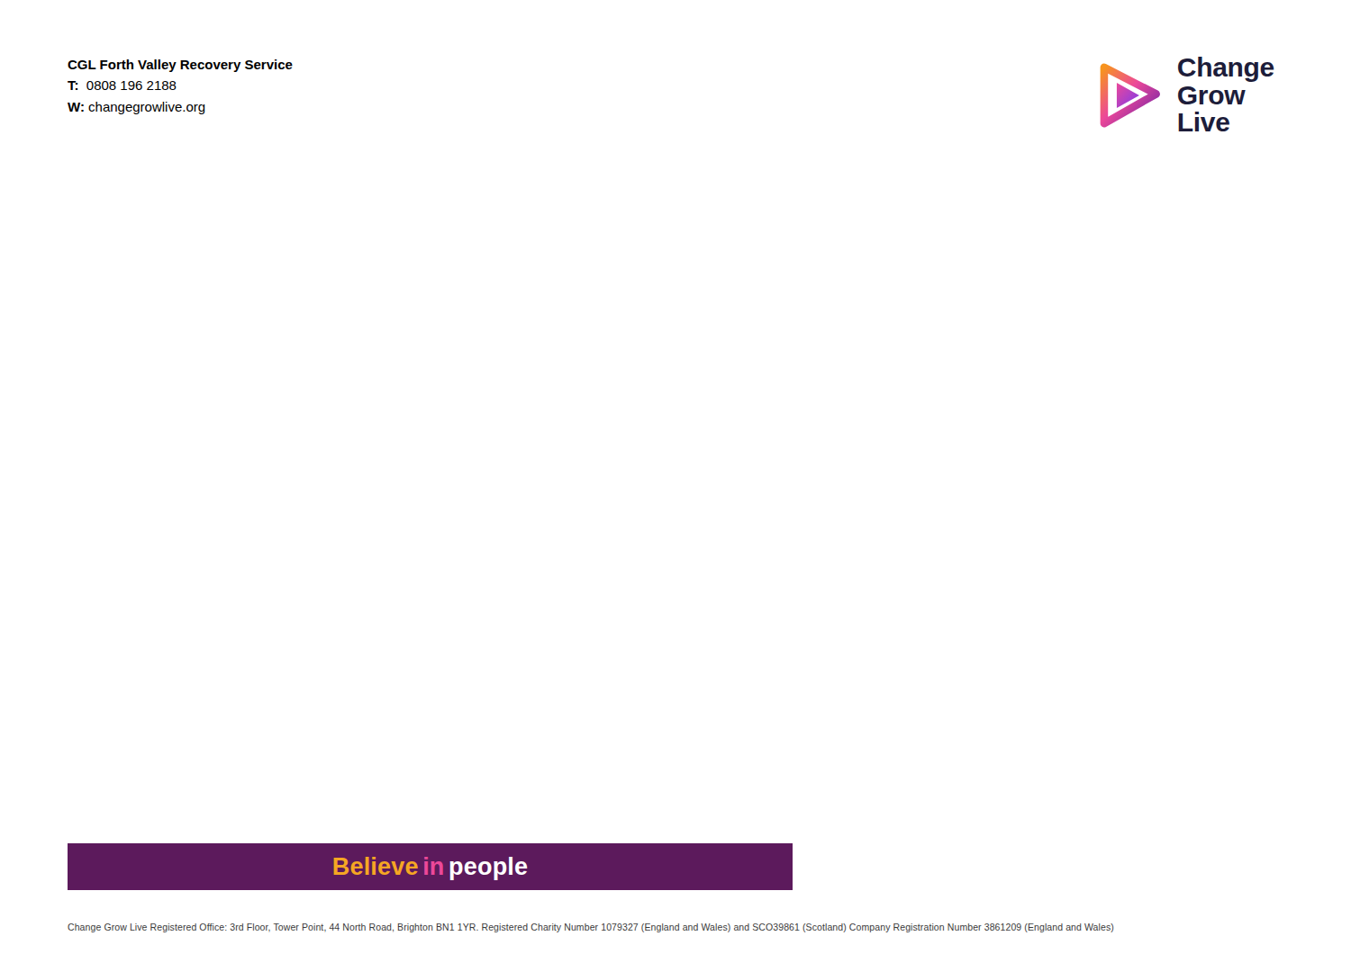CGL Forth Valley Recovery Service
T: 0808 196 2188
W: changegrowlive.org
Change
Grow
Live
Believe in people
Change Grow Live Registered Office: 3rd Floor, Tower Point, 44 North Road, Brighton BN1 1YR. Registered Charity Number 1079327 (England and Wales) and SCO39861 (Scotland) Company Registration Number 3861209 (England and Wales)